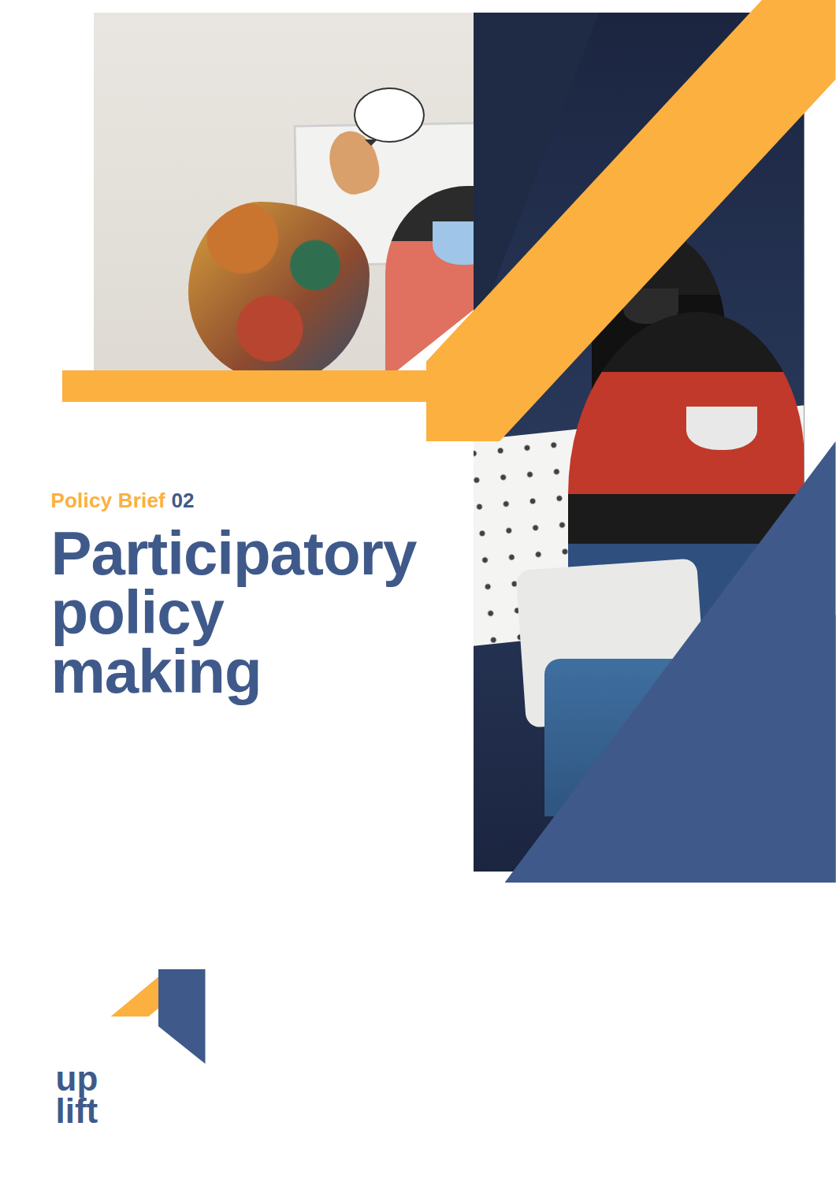B3
Policy Brief 02
Participatory
policy
making
up lift